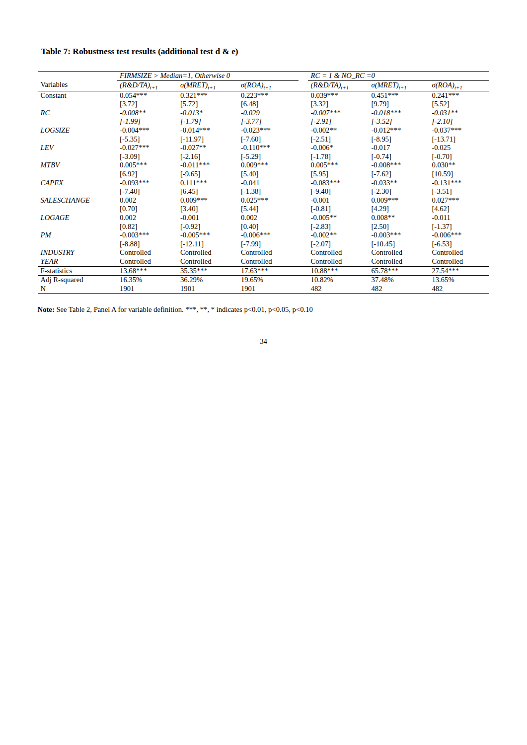Table 7: Robustness test results (additional test d & e)
| | FIRMSIZE > Median=1, Otherwise 0 | | RC = 1 & NO_RC =0 |
| Variables | (R&D/TA) t+1 | σ(MRET) t+1 | σ(ROA) t+1 | | (R&D/TA) t+1 | σ(MRET) t+1 | σ(ROA) t+1 |
| Constant | 0.054*** | 0.321*** | 0.223*** | | 0.039*** | 0.451*** | 0.241*** |
| | [3.72] | [5.72] | [6.48] | | [3.32] | [9.79] | [5.52] |
| RC | -0.008** | -0.013* | -0.029 | | -0.007*** | -0.018*** | -0.031** |
| | [-1.99] | [-1.79] | [-3.77] | | [-2.91] | [-3.52] | [-2.10] |
| LOGSIZE | -0.004*** | -0.014*** | -0.023*** | | -0.002** | -0.012*** | -0.037*** |
| | [-5.35] | [-11.97] | [-7.60] | | [-2.51] | [-8.95] | [-13.71] |
| LEV | -0.027*** | -0.027** | -0.110*** | | -0.006* | -0.017 | -0.025 |
| | [-3.09] | [-2.16] | [-5.29] | | [-1.78] | [-0.74] | [-0.70] |
| MTBV | 0.005*** | -0.011*** | 0.009*** | | 0.005*** | -0.008*** | 0.030** |
| | [6.92] | [-9.65] | [5.40] | | [5.95] | [-7.62] | [10.59] |
| CAPEX | -0.093*** | 0.111*** | -0.041 | | -0.083*** | -0.033** | -0.131*** |
| | [-7.40] | [6.45] | [-1.38] | | [-9.40] | [-2.30] | [-3.51] |
| SALESCHANGE | 0.002 | 0.009*** | 0.025*** | | -0.001 | 0.009*** | 0.027*** |
| | [0.70] | [3.40] | [5.44] | | [-0.81] | [4.29] | [4.62] |
| LOGAGE | 0.002 | -0.001 | 0.002 | | -0.005** | 0.008** | -0.011 |
| | [0.82] | [-0.92] | [0.40] | | [-2.83] | [2.50] | [-1.37] |
| PM | -0.003*** | -0.005*** | -0.006*** | | -0.002** | -0.003*** | -0.006*** |
| | [-8.88] | [-12.11] | [-7.99] | | [-2.07] | [-10.45] | [-6.53] |
| INDUSTRY | Controlled | Controlled | Controlled | | Controlled | Controlled | Controlled |
| YEAR | Controlled | Controlled | Controlled | | Controlled | Controlled | Controlled |
| F-statistics | 13.68*** | 35.35*** | 17.63*** | | 10.88*** | 65.78*** | 27.54*** |
| Adj R-squared | 16.35% | 36.29% | 19.65% | | 10.82% | 37.48% | 13.65% |
| N | 1901 | 1901 | 1901 | | 482 | 482 | 482 |
Note: See Table 2, Panel A for variable definition. ***, **, * indicates p<0.01, p<0.05, p<0.10
34